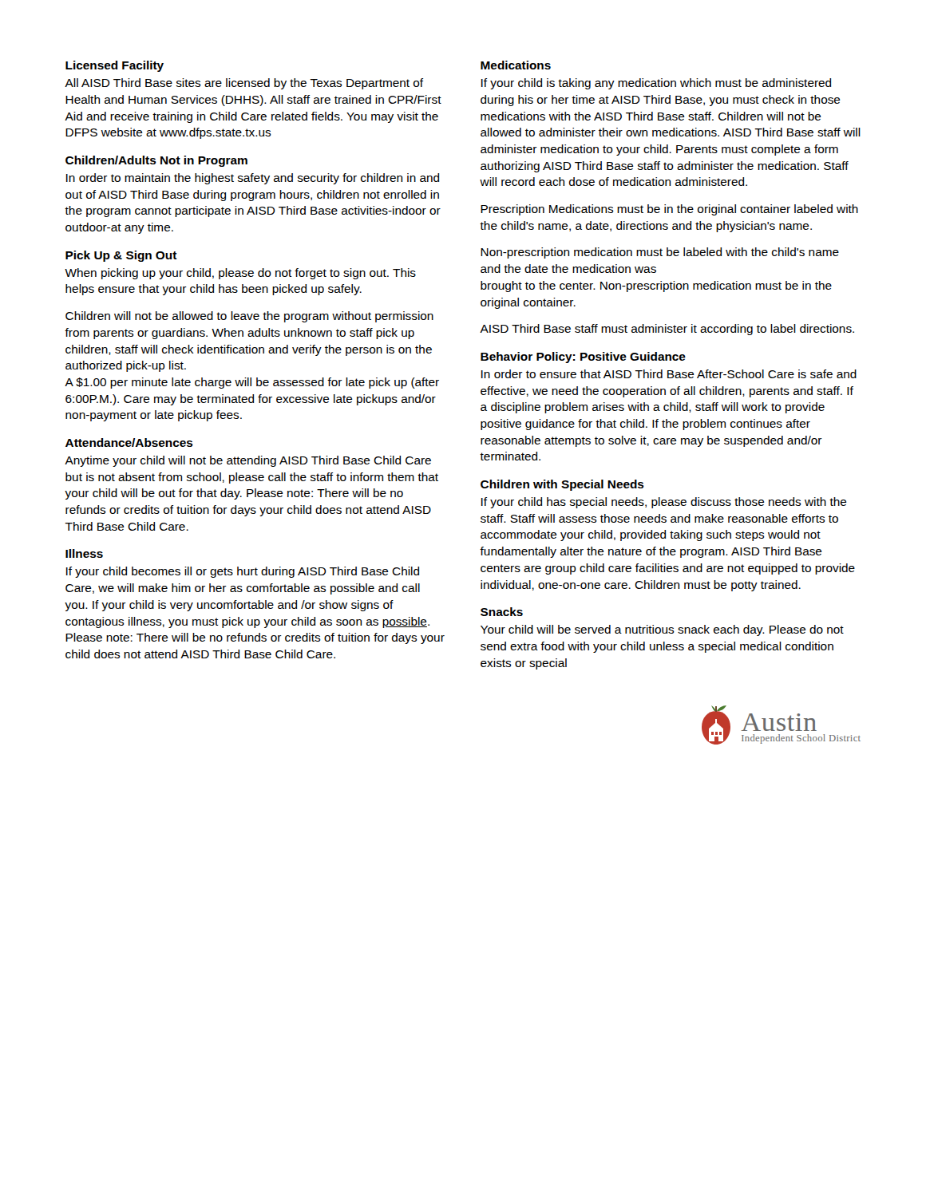Licensed Facility
All AISD Third Base sites are licensed by the Texas Department of Health and Human Services (DHHS). All staff are trained in CPR/First Aid and receive training in Child Care related fields. You may visit the DFPS website at www.dfps.state.tx.us
Children/Adults Not in Program
In order to maintain the highest safety and security for children in and out of AISD Third Base during program hours, children not enrolled in the program cannot participate in AISD Third Base activities-indoor or outdoor-at any time.
Pick Up & Sign Out
When picking up your child, please do not forget to sign out. This helps ensure that your child has been picked up safely.
Children will not be allowed to leave the program without permission from parents or guardians. When adults unknown to staff pick up children, staff will check identification and verify the person is on the authorized pick-up list.
A $1.00 per minute late charge will be assessed for late pick up (after 6:00P.M.). Care may be terminated for excessive late pickups and/or non-payment or late pickup fees.
Attendance/Absences
Anytime your child will not be attending AISD Third Base Child Care but is not absent from school, please call the staff to inform them that your child will be out for that day. Please note: There will be no refunds or credits of tuition for days your child does not attend AISD Third Base Child Care.
Illness
If your child becomes ill or gets hurt during AISD Third Base Child Care, we will make him or her as comfortable as possible and call you. If your child is very uncomfortable and /or show signs of contagious illness, you must pick up your child as soon as possible. Please note: There will be no refunds or credits of tuition for days your child does not attend AISD Third Base Child Care.
Medications
If your child is taking any medication which must be administered during his or her time at AISD Third Base, you must check in those medications with the AISD Third Base staff. Children will not be allowed to administer their own medications. AISD Third Base staff will administer medication to your child. Parents must complete a form authorizing AISD Third Base staff to administer the medication. Staff will record each dose of medication administered.
Prescription Medications must be in the original container labeled with the child's name, a date, directions and the physician's name.
Non-prescription medication must be labeled with the child's name and the date the medication was
brought to the center. Non-prescription medication must be in the original container.
AISD Third Base staff must administer it according to label directions.
Behavior Policy: Positive Guidance
In order to ensure that AISD Third Base After-School Care is safe and effective, we need the cooperation of all children, parents and staff. If a discipline problem arises with a child, staff will work to provide positive guidance for that child. If the problem continues after reasonable attempts to solve it, care may be suspended and/or terminated.
Children with Special Needs
If your child has special needs, please discuss those needs with the staff. Staff will assess those needs and make reasonable efforts to accommodate your child, provided taking such steps would not fundamentally alter the nature of the program. AISD Third Base centers are group child care facilities and are not equipped to provide individual, one-on-one care. Children must be potty trained.
Snacks
Your child will be served a nutritious snack each day. Please do not send extra food with your child unless a special medical condition exists or special
Austin
Independent School District